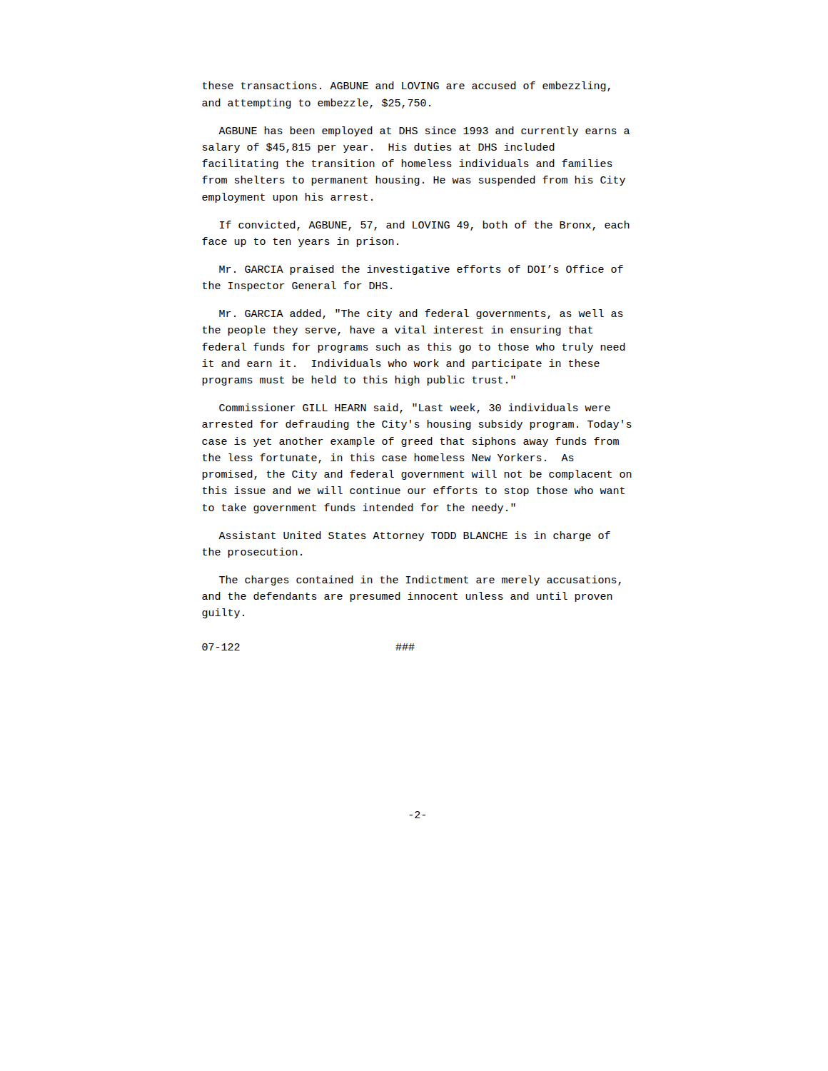these transactions. AGBUNE and LOVING are accused of embezzling, and attempting to embezzle, $25,750.
AGBUNE has been employed at DHS since 1993 and currently earns a salary of $45,815 per year. His duties at DHS included facilitating the transition of homeless individuals and families from shelters to permanent housing. He was suspended from his City employment upon his arrest.
If convicted, AGBUNE, 57, and LOVING 49, both of the Bronx, each face up to ten years in prison.
Mr. GARCIA praised the investigative efforts of DOI’s Office of the Inspector General for DHS.
Mr. GARCIA added, "The city and federal governments, as well as the people they serve, have a vital interest in ensuring that federal funds for programs such as this go to those who truly need it and earn it. Individuals who work and participate in these programs must be held to this high public trust."
Commissioner GILL HEARN said, "Last week, 30 individuals were arrested for defrauding the City's housing subsidy program. Today's case is yet another example of greed that siphons away funds from the less fortunate, in this case homeless New Yorkers. As promised, the City and federal government will not be complacent on this issue and we will continue our efforts to stop those who want to take government funds intended for the needy."
Assistant United States Attorney TODD BLANCHE is in charge of the prosecution.
The charges contained in the Indictment are merely accusations, and the defendants are presumed innocent unless and until proven guilty.
07-122###
-2-